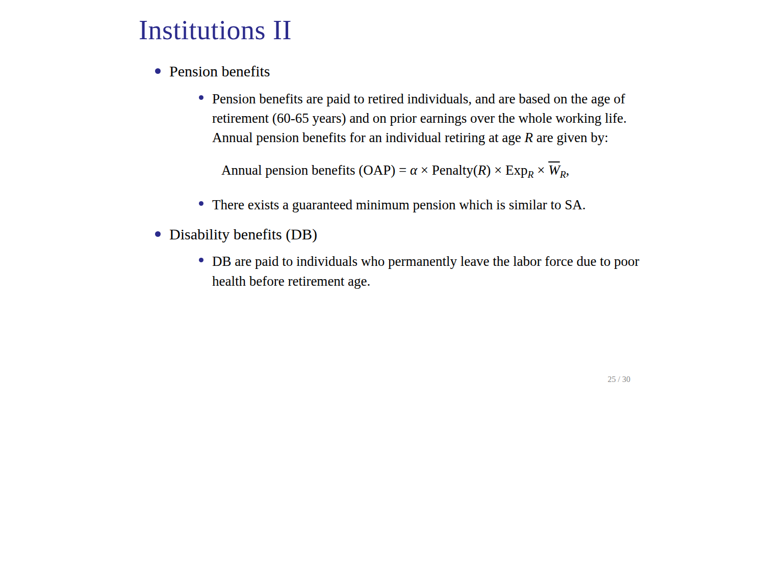Institutions II
Pension benefits
Pension benefits are paid to retired individuals, and are based on the age of retirement (60-65 years) and on prior earnings over the whole working life. Annual pension benefits for an individual retiring at age R are given by:
Annual pension benefits (OAP) = α × Penalty(R) × ExpR × WR,
There exists a guaranteed minimum pension which is similar to SA.
Disability benefits (DB)
DB are paid to individuals who permanently leave the labor force due to poor health before retirement age.
25 / 30